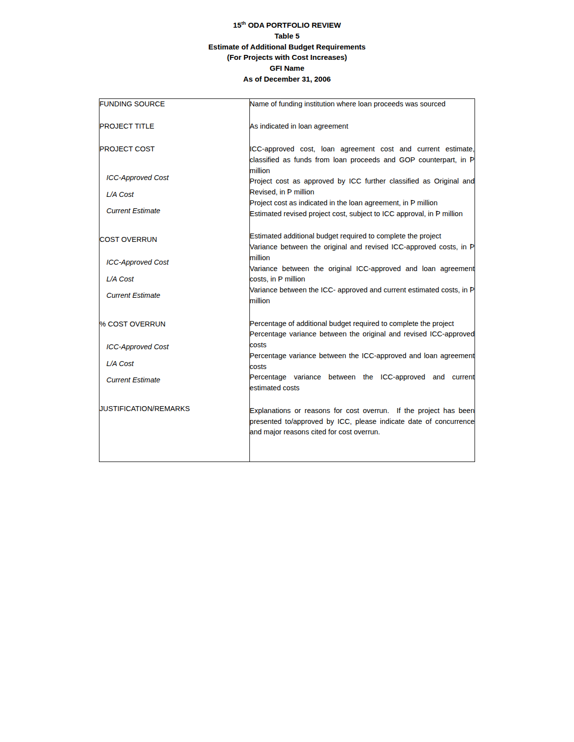15th ODA PORTFOLIO REVIEW
Table 5
Estimate of Additional Budget Requirements
(For Projects with Cost Increases)
GFI Name
As of December 31, 2006
| FUNDING SOURCE PROJECT TITLE PROJECT COST ICC-Approved Cost L/A Cost Current Estimate COST OVERRUN ICC-Approved Cost L/A Cost Current Estimate % COST OVERRUN ICC-Approved Cost L/A Cost Current Estimate JUSTIFICATION/REMARKS | Name of funding institution where loan proceeds was sourced As indicated in loan agreement ICC-approved cost, loan agreement cost and current estimate, classified as funds from loan proceeds and GOP counterpart, in P million Project cost as approved by ICC further classified as Original and Revised, in P million Project cost as indicated in the loan agreement, in P million Estimated revised project cost, subject to ICC approval, in P million Estimated additional budget required to complete the project Variance between the original and revised ICC-approved costs, in P million Variance between the original ICC-approved and loan agreement costs, in P million Variance between the ICC- approved and current estimated costs, in P million Percentage of additional budget required to complete the project Percentage variance between the original and revised ICC-approved costs Percentage variance between the ICC-approved and loan agreement costs Percentage variance between the ICC-approved and current estimated costs Explanations or reasons for cost overrun. If the project has been presented to/approved by ICC, please indicate date of concurrence and major reasons cited for cost overrun. |